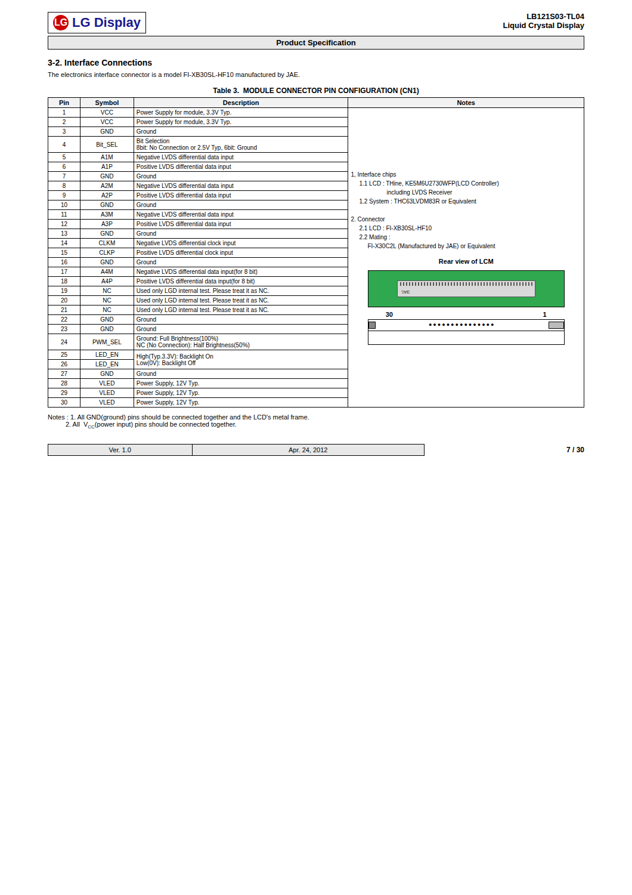LGLG Display
LB121S03-TL04
Liquid Crystal Display
Product Specification
3-2. Interface Connections
The electronics interface connector is a model FI-XB30SL-HF10 manufactured by JAE.
Table 3. MODULE CONNECTOR PIN CONFIGURATION (CN1)
| Pin | Symbol | Description | Notes |
| --- | --- | --- | --- |
| 1 | VCC | Power Supply for module, 3.3V Typ. | 1, Interface chips 1.1 LCD : THine, KE5M6U2730WFP(LCD Controller) including LVDS Receiver 1.2 System : THC63LVDM83R or Equivalent 2. Connector 2.1 LCD : FI-XB30SL-HF10 2.2 Mating : FI-X30C2L (Manufactured by JAE) or Equivalent Rear view of LCM JAE 30 1 ●●●●●●●●●●●●●●● |
| 2 | VCC | Power Supply for module, 3.3V Typ. |
| 3 | GND | Ground |
| 4 | Bit_SEL | Bit Selection 8bit: No Connection or 2.5V Typ, 6bit: Ground |
| 5 | A1M | Negative LVDS differential data input |
| 6 | A1P | Positive LVDS differential data input |
| 7 | GND | Ground |
| 8 | A2M | Negative LVDS differential data input |
| 9 | A2P | Positive LVDS differential data input |
| 10 | GND | Ground |
| 11 | A3M | Negative LVDS differential data input |
| 12 | A3P | Positive LVDS differential data input |
| 13 | GND | Ground |
| 14 | CLKM | Negative LVDS differential clock input |
| 15 | CLKP | Positive LVDS differential clock input |
| 16 | GND | Ground |
| 17 | A4M | Negative LVDS differential data input(for 8 bit) |
| 18 | A4P | Positive LVDS differential data input(for 8 bit) |
| 19 | NC | Used only LGD internal test. Please treat it as NC. |
| 20 | NC | Used only LGD internal test. Please treat it as NC. |
| 21 | NC | Used only LGD internal test. Please treat it as NC. |
| 22 | GND | Ground |
| 23 | GND | Ground |
| 24 | PWM_SEL | Ground: Full Brightness(100%) NC (No Connection): Half Brightness(50%) |
| 25 | LED_EN | High(Typ.3.3V): Backlight On Low(0V): Backlight Off |
| 26 | LED_EN |
| 27 | GND | Ground |
| 28 | VLED | Power Supply, 12V Typ. |
| 29 | VLED | Power Supply, 12V Typ. |
| 30 | VLED | Power Supply, 12V Typ. |
Notes : 1. All GND(ground) pins should be connected together and the LCD's metal frame.
2. All VCC(power input) pins should be connected together.
Ver. 1.0
Apr. 24, 2012
7 / 30